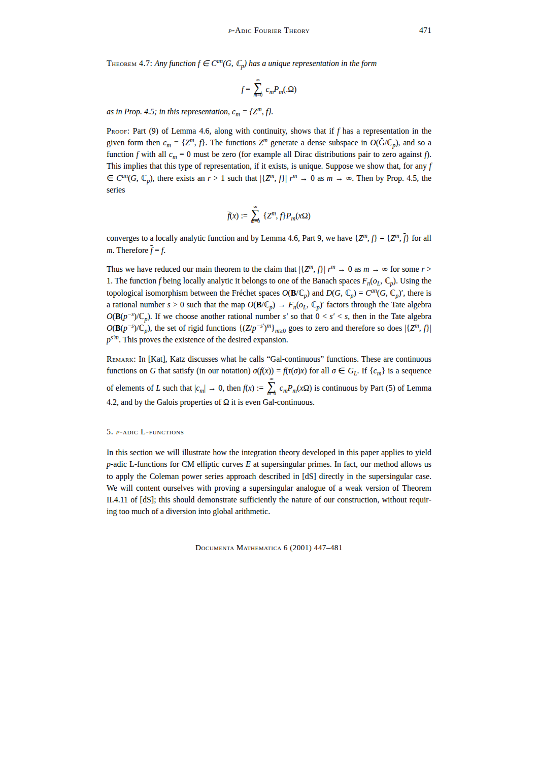p-Adic Fourier Theory 471
Theorem 4.7: Any function f ∈ Can(G, ℂp) has a unique representation in the form f = ∞∑m=0 cmPm(.Ω) as in Prop. 4.5; in this representation, cm = {Zm, f}.
Proof: Part (9) of Lemma 4.6, along with continuity, shows that if f has a representation in the given form then cm = {Zm, f}. The functions Zm generate a dense subspace in O(Ĝ/ℂp), and so a function f with all cm = 0 must be zero (for example all Dirac distributions pair to zero against f). This implies that this type of representation, if it exists, is unique. Suppose we show that, for any f ∈ Can(G, ℂp), there exists an r > 1 such that |{Zm, f}| rm → 0 as m → ∞. Then by Prop. 4.5, the series f(x) := ∞∑m=0 {Zm, f}Pm(x Ω) converges to a locally analytic function and by Lemma 4.6, Part 9, we have {Zm, f} = {Zm, f} for all m. Therefore f = f.
Thus we have reduced our main theorem to the claim that |{Zm, f}| rm → 0 as m → ∞ for some r > 1. The function f being locally analytic it belongs to one of the Banach spaces Fn(oL, ℂp). Using the topological isomorphism between the Fréchet spaces O(B/ℂp) and D(G, ℂp) = Can(G, ℂp)′, there is a rational number s > 0 such that the map O(B/ℂp) → Fn(oL, ℂp)′ factors through the Tate algebra O(B(p−s)/ℂp). If we choose another rational number s′ so that 0 < s′ < s, then in the Tate algebra O(B(p−s)/ℂp), the set of rigid functions {(Z/p−s′)m}m≥0 goes to zero and therefore so does |{Zm, f}| ps′m. This proves the existence of the desired expansion.
Remark: In [Kat], Katz discusses what he calls “Gal-continuous” functions. These are continuous functions on G that satisfy (in our notation) σ(f(x)) = f(τ(σ)x) for all σ ∈ GL. If {cm} is a sequence of elements of L such that |cm| → 0, then f(x) := ∞∑m=0 cmPm(x Ω) is continuous by Part (5) of Lemma 4.2, and by the Galois properties of Ω it is even Gal-continuous.
5. p-adic L-functions
In this section we will illustrate how the integration theory developed in this paper applies to yield p-adic L-functions for CM elliptic curves E at supersingular primes. In fact, our method allows us to apply the Coleman power series approach described in [dS] directly in the supersingular case. We will content ourselves with proving a supersingular analogue of a weak version of Theorem II.4.11 of [dS]; this should demonstrate sufficiently the nature of our construction, without requiring too much of a diversion into global arithmetic.
Documenta Mathematica 6 (2001) 447–481